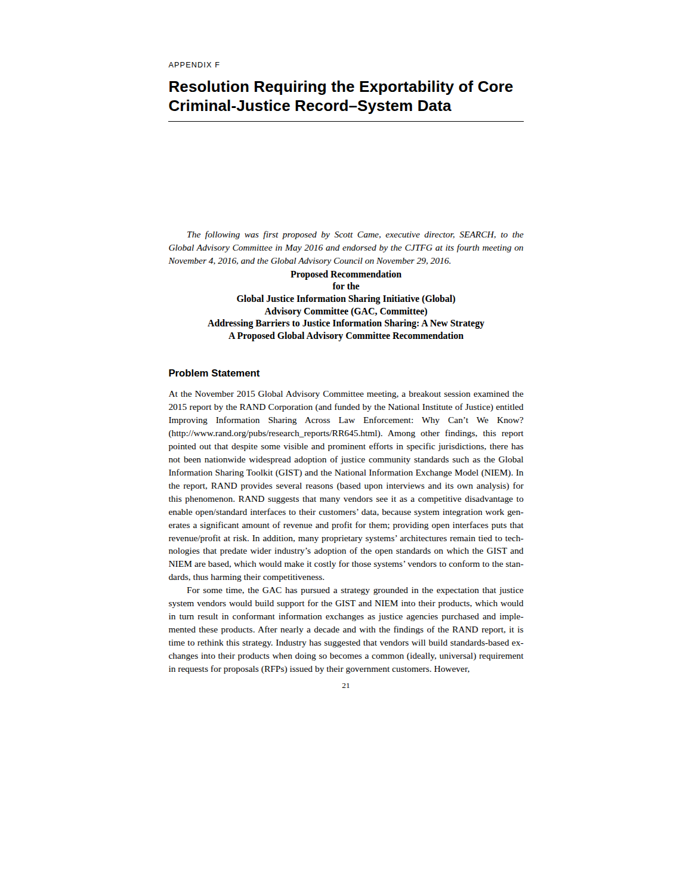Appendix F
Resolution Requiring the Exportability of Core Criminal-Justice Record–System Data
The following was first proposed by Scott Came, executive director, SEARCH, to the Global Advisory Committee in May 2016 and endorsed by the CJTFG at its fourth meeting on November 4, 2016, and the Global Advisory Council on November 29, 2016.
Proposed Recommendation
for the
Global Justice Information Sharing Initiative (Global)
Advisory Committee (GAC, Committee)
Addressing Barriers to Justice Information Sharing: A New Strategy
A Proposed Global Advisory Committee Recommendation
Problem Statement
At the November 2015 Global Advisory Committee meeting, a breakout session examined the 2015 report by the RAND Corporation (and funded by the National Institute of Justice) entitled Improving Information Sharing Across Law Enforcement: Why Can’t We Know? (http://www.rand.org/pubs/research_reports/RR645.html). Among other findings, this report pointed out that despite some visible and prominent efforts in specific jurisdictions, there has not been nationwide widespread adoption of justice community standards such as the Global Information Sharing Toolkit (GIST) and the National Information Exchange Model (NIEM). In the report, RAND provides several reasons (based upon interviews and its own analysis) for this phenomenon. RAND suggests that many vendors see it as a competitive disadvantage to enable open/standard interfaces to their customers’ data, because system integration work generates a significant amount of revenue and profit for them; providing open interfaces puts that revenue/profit at risk. In addition, many proprietary systems’ architectures remain tied to technologies that predate wider industry’s adoption of the open standards on which the GIST and NIEM are based, which would make it costly for those systems’ vendors to conform to the standards, thus harming their competitiveness.
For some time, the GAC has pursued a strategy grounded in the expectation that justice system vendors would build support for the GIST and NIEM into their products, which would in turn result in conformant information exchanges as justice agencies purchased and implemented these products. After nearly a decade and with the findings of the RAND report, it is time to rethink this strategy. Industry has suggested that vendors will build standards-based exchanges into their products when doing so becomes a common (ideally, universal) requirement in requests for proposals (RFPs) issued by their government customers. However,
21